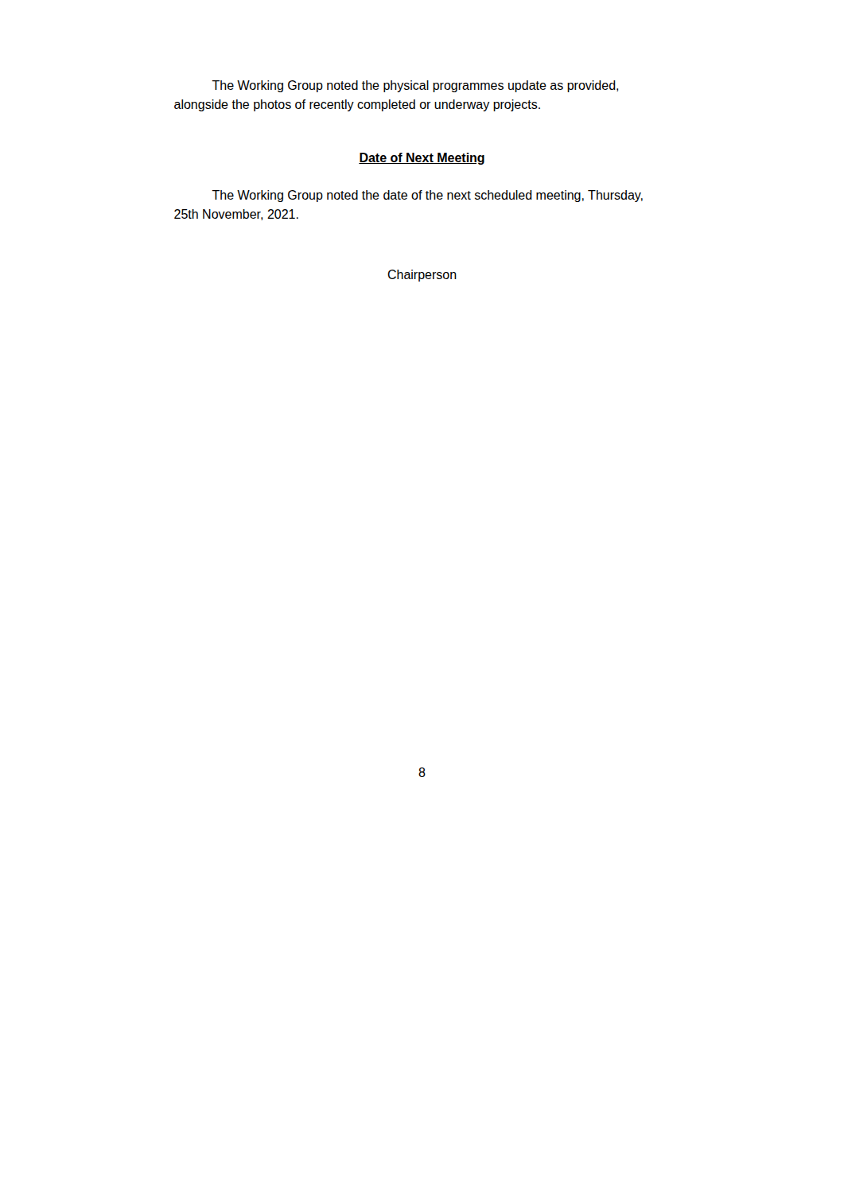The Working Group noted the physical programmes update as provided, alongside the photos of recently completed or underway projects.
Date of Next Meeting
The Working Group noted the date of the next scheduled meeting, Thursday, 25th November, 2021.
Chairperson
8